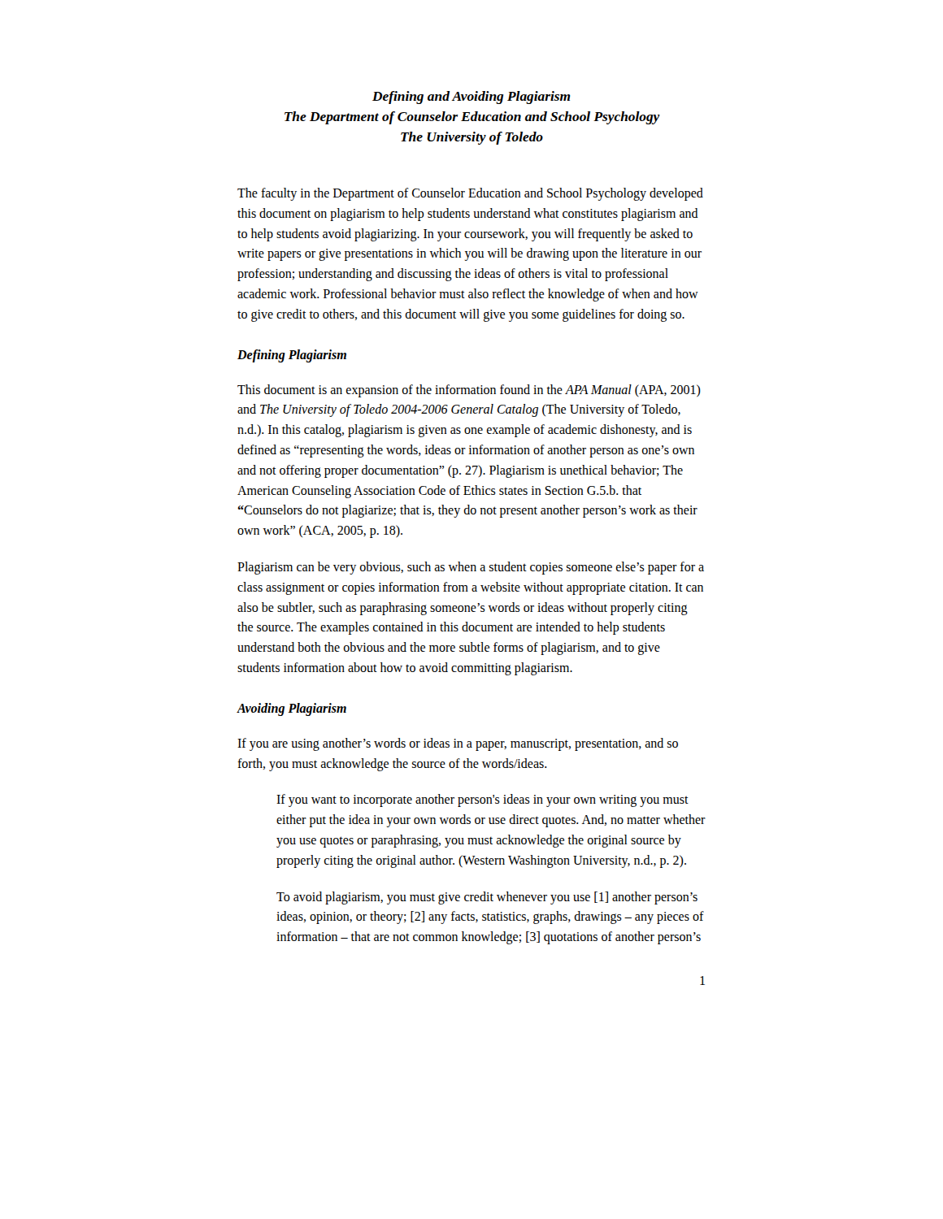Defining and Avoiding Plagiarism The Department of Counselor Education and School Psychology The University of Toledo
The faculty in the Department of Counselor Education and School Psychology developed this document on plagiarism to help students understand what constitutes plagiarism and to help students avoid plagiarizing. In your coursework, you will frequently be asked to write papers or give presentations in which you will be drawing upon the literature in our profession; understanding and discussing the ideas of others is vital to professional academic work. Professional behavior must also reflect the knowledge of when and how to give credit to others, and this document will give you some guidelines for doing so.
Defining Plagiarism
This document is an expansion of the information found in the APA Manual (APA, 2001) and The University of Toledo 2004-2006 General Catalog (The University of Toledo, n.d.). In this catalog, plagiarism is given as one example of academic dishonesty, and is defined as “representing the words, ideas or information of another person as one’s own and not offering proper documentation” (p. 27). Plagiarism is unethical behavior; The American Counseling Association Code of Ethics states in Section G.5.b. that “Counselors do not plagiarize; that is, they do not present another person’s work as their own work” (ACA, 2005, p. 18).
Plagiarism can be very obvious, such as when a student copies someone else’s paper for a class assignment or copies information from a website without appropriate citation. It can also be subtler, such as paraphrasing someone’s words or ideas without properly citing the source. The examples contained in this document are intended to help students understand both the obvious and the more subtle forms of plagiarism, and to give students information about how to avoid committing plagiarism.
Avoiding Plagiarism
If you are using another’s words or ideas in a paper, manuscript, presentation, and so forth, you must acknowledge the source of the words/ideas.
If you want to incorporate another person's ideas in your own writing you must either put the idea in your own words or use direct quotes. And, no matter whether you use quotes or paraphrasing, you must acknowledge the original source by properly citing the original author. (Western Washington University, n.d., p. 2).
To avoid plagiarism, you must give credit whenever you use [1] another person’s ideas, opinion, or theory; [2] any facts, statistics, graphs, drawings – any pieces of information – that are not common knowledge; [3] quotations of another person’s
1